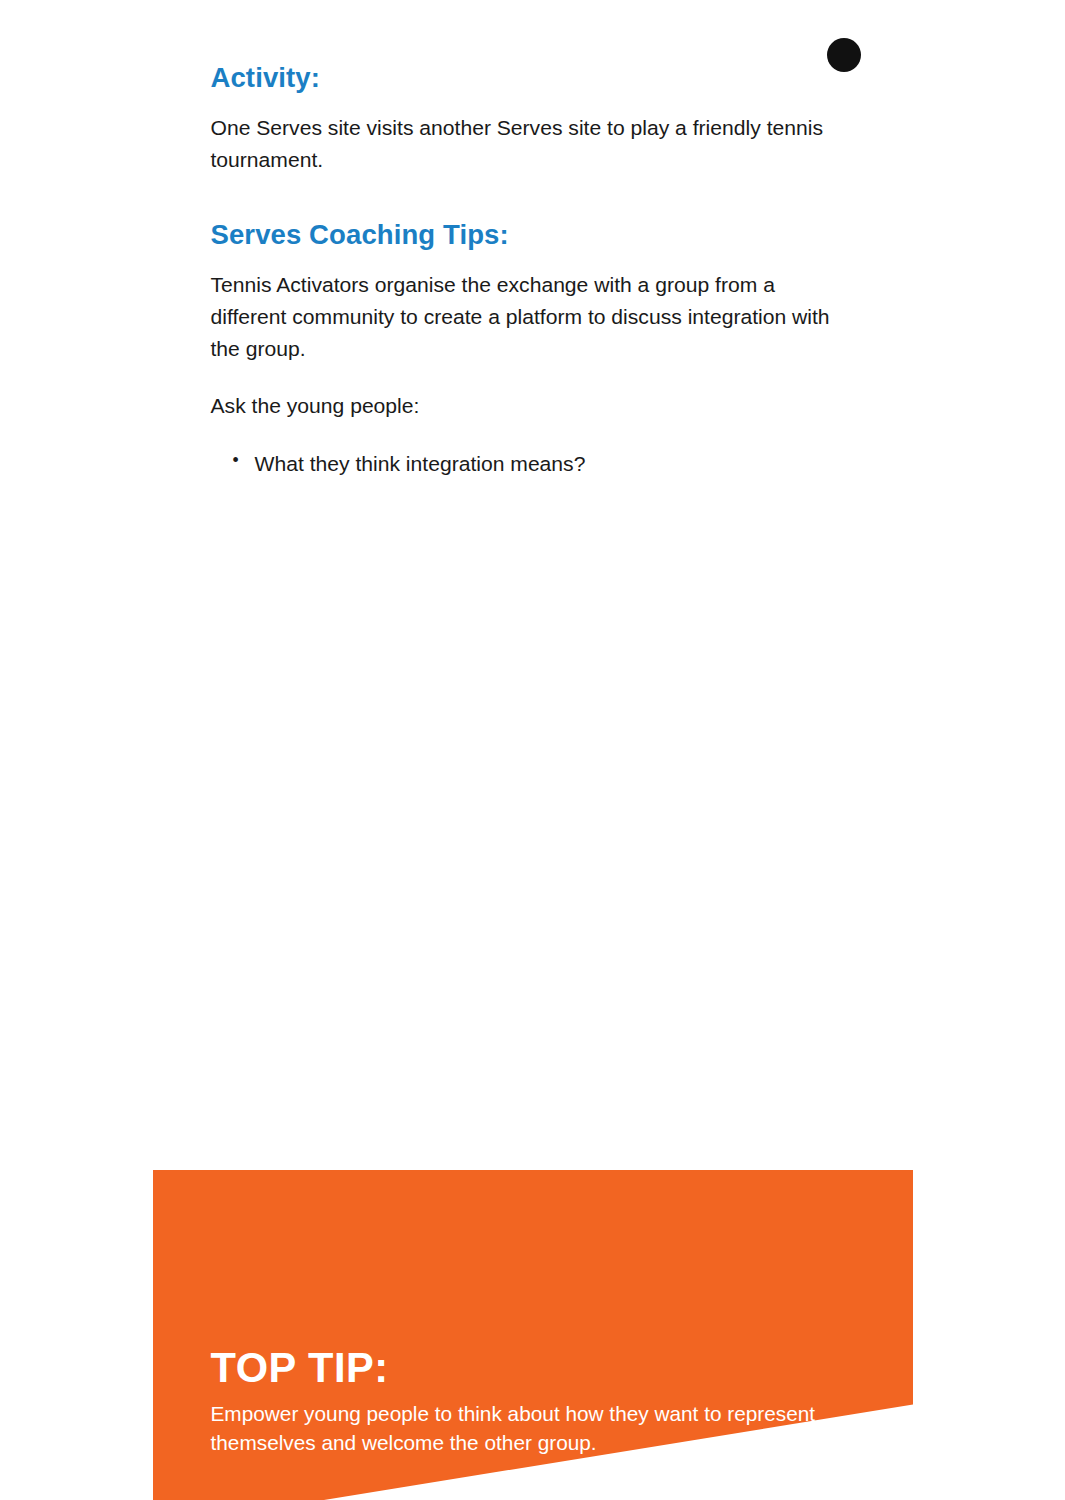Activity:
One Serves site visits another Serves site to play a friendly tennis tournament.
Serves Coaching Tips:
Tennis Activators organise the exchange with a group from a different community to create a platform to discuss integration with the group.
Ask the young people:
What they think integration means?
TOP TIP:
Empower young people to think about how they want to represent themselves and welcome the other group.